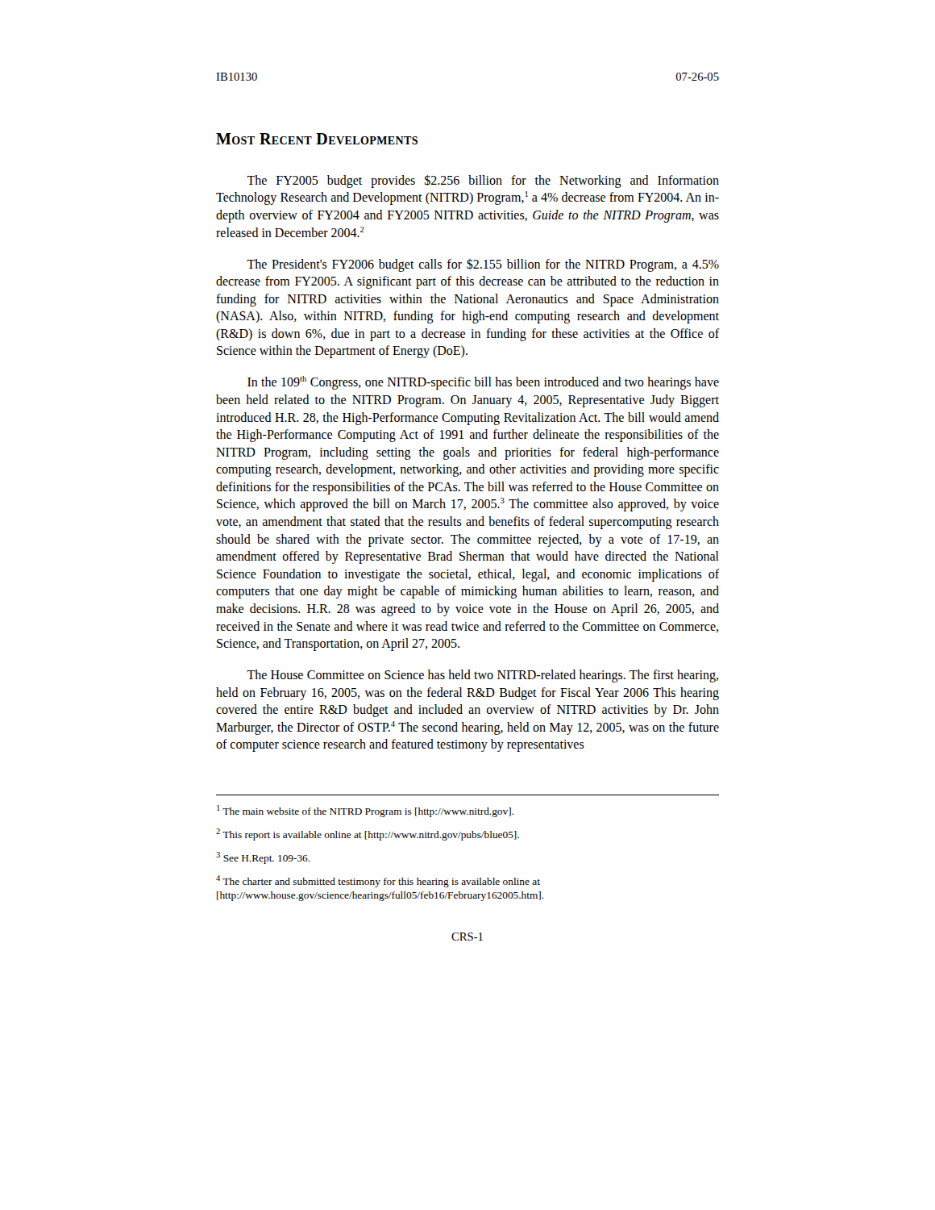IB10130 07-26-05
Most Recent Developments
The FY2005 budget provides $2.256 billion for the Networking and Information Technology Research and Development (NITRD) Program,1 a 4% decrease from FY2004. An in-depth overview of FY2004 and FY2005 NITRD activities, Guide to the NITRD Program, was released in December 2004.2
The President's FY2006 budget calls for $2.155 billion for the NITRD Program, a 4.5% decrease from FY2005. A significant part of this decrease can be attributed to the reduction in funding for NITRD activities within the National Aeronautics and Space Administration (NASA). Also, within NITRD, funding for high-end computing research and development (R&D) is down 6%, due in part to a decrease in funding for these activities at the Office of Science within the Department of Energy (DoE).
In the 109th Congress, one NITRD-specific bill has been introduced and two hearings have been held related to the NITRD Program. On January 4, 2005, Representative Judy Biggert introduced H.R. 28, the High-Performance Computing Revitalization Act. The bill would amend the High-Performance Computing Act of 1991 and further delineate the responsibilities of the NITRD Program, including setting the goals and priorities for federal high-performance computing research, development, networking, and other activities and providing more specific definitions for the responsibilities of the PCAs. The bill was referred to the House Committee on Science, which approved the bill on March 17, 2005.3 The committee also approved, by voice vote, an amendment that stated that the results and benefits of federal supercomputing research should be shared with the private sector. The committee rejected, by a vote of 17-19, an amendment offered by Representative Brad Sherman that would have directed the National Science Foundation to investigate the societal, ethical, legal, and economic implications of computers that one day might be capable of mimicking human abilities to learn, reason, and make decisions. H.R. 28 was agreed to by voice vote in the House on April 26, 2005, and received in the Senate and where it was read twice and referred to the Committee on Commerce, Science, and Transportation, on April 27, 2005.
The House Committee on Science has held two NITRD-related hearings. The first hearing, held on February 16, 2005, was on the federal R&D Budget for Fiscal Year 2006 This hearing covered the entire R&D budget and included an overview of NITRD activities by Dr. John Marburger, the Director of OSTP.4 The second hearing, held on May 12, 2005, was on the future of computer science research and featured testimony by representatives
1 The main website of the NITRD Program is [http://www.nitrd.gov].
2 This report is available online at [http://www.nitrd.gov/pubs/blue05].
3 See H.Rept. 109-36.
4 The charter and submitted testimony for this hearing is available online at [http://www.house.gov/science/hearings/full05/feb16/February162005.htm].
CRS-1